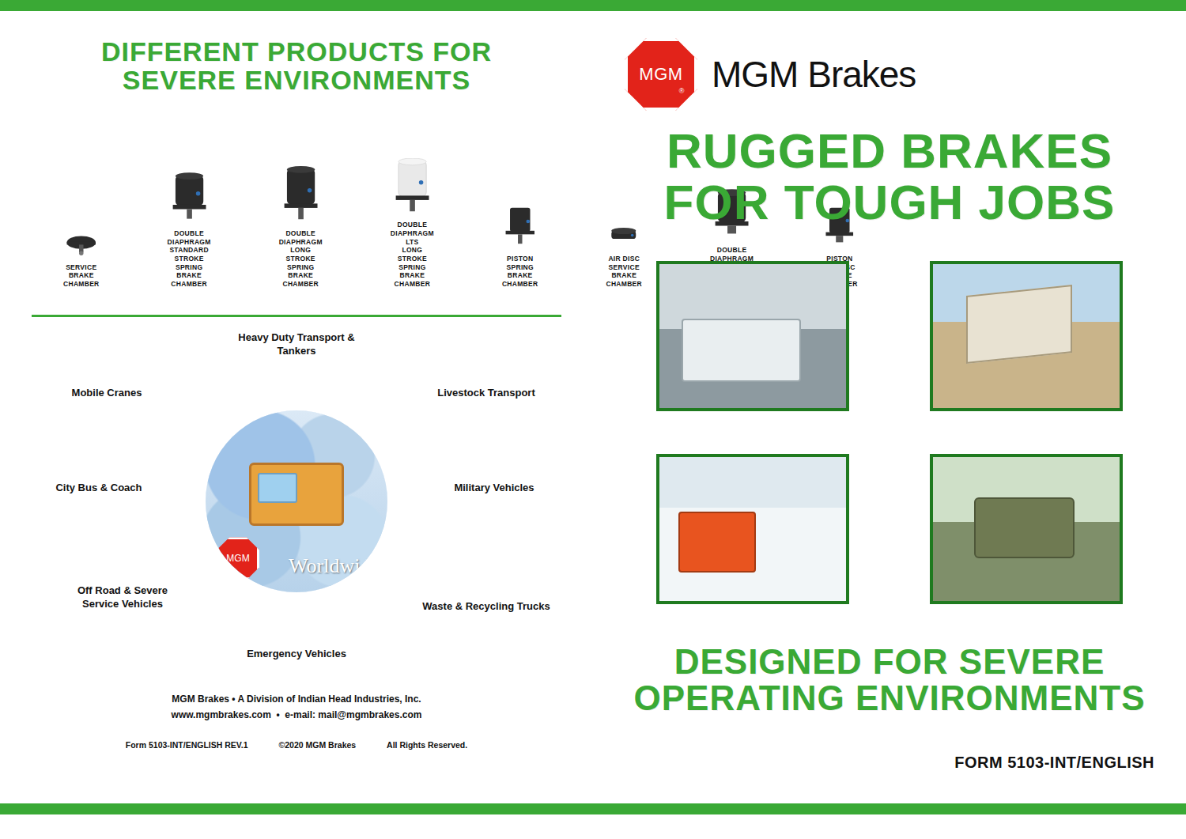Different Products for
Severe Environments
Service
Brake
Chamber
Double
Diaphragm
Standard
Stroke
Spring
Brake
Chamber
Double
Diaphragm
Long
Stroke
Spring
Brake
Chamber
Double
Diaphragm
LTS
Long
Stroke
Spring
Brake
Chamber
Piston
Spring
Brake
Chamber
Air Disc
Service
Brake
Chamber
Double
Diaphragm
Air Disc
Brake
Chamber
Piston
Air Disc
Brake
Chamber
Heavy Duty Transport &
Tankers
Mobile Cranes
Livestock Transport
City Bus & Coach
Military Vehicles
Off Road & Severe
Service Vehicles
Waste & Recycling Trucks
Emergency Vehicles
MGM
Worldwide
MGM Brakes • A Division of Indian Head Industries, Inc.
www.mgmbrakes.com • e-mail: mail@mgmbrakes.com
Form 5103-INT/ENGLISH REV.1 ©2020 MGM Brakes All Rights Reserved.
MGM®
MGM Brakes
Rugged Brakes
for Tough Jobs
Designed for Severe
Operating Environments
FORM 5103-INT/ENGLISH